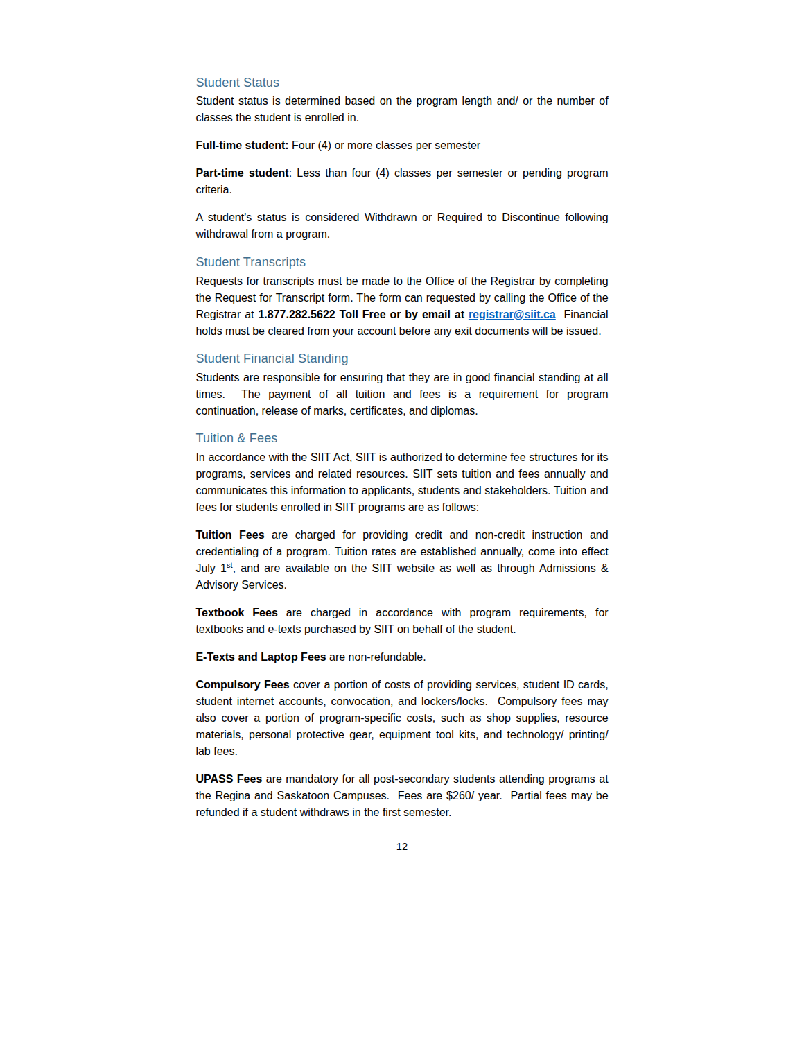Student Status
Student status is determined based on the program length and/ or the number of classes the student is enrolled in.
Full-time student: Four (4) or more classes per semester
Part-time student: Less than four (4) classes per semester or pending program criteria.
A student's status is considered Withdrawn or Required to Discontinue following withdrawal from a program.
Student Transcripts
Requests for transcripts must be made to the Office of the Registrar by completing the Request for Transcript form. The form can requested by calling the Office of the Registrar at 1.877.282.5622 Toll Free or by email at registrar@siit.ca Financial holds must be cleared from your account before any exit documents will be issued.
Student Financial Standing
Students are responsible for ensuring that they are in good financial standing at all times. The payment of all tuition and fees is a requirement for program continuation, release of marks, certificates, and diplomas.
Tuition & Fees
In accordance with the SIIT Act, SIIT is authorized to determine fee structures for its programs, services and related resources. SIIT sets tuition and fees annually and communicates this information to applicants, students and stakeholders. Tuition and fees for students enrolled in SIIT programs are as follows:
Tuition Fees are charged for providing credit and non-credit instruction and credentialing of a program. Tuition rates are established annually, come into effect July 1st, and are available on the SIIT website as well as through Admissions & Advisory Services.
Textbook Fees are charged in accordance with program requirements, for textbooks and e-texts purchased by SIIT on behalf of the student.
E-Texts and Laptop Fees are non-refundable.
Compulsory Fees cover a portion of costs of providing services, student ID cards, student internet accounts, convocation, and lockers/locks. Compulsory fees may also cover a portion of program-specific costs, such as shop supplies, resource materials, personal protective gear, equipment tool kits, and technology/ printing/ lab fees.
UPASS Fees are mandatory for all post-secondary students attending programs at the Regina and Saskatoon Campuses. Fees are $260/ year. Partial fees may be refunded if a student withdraws in the first semester.
12